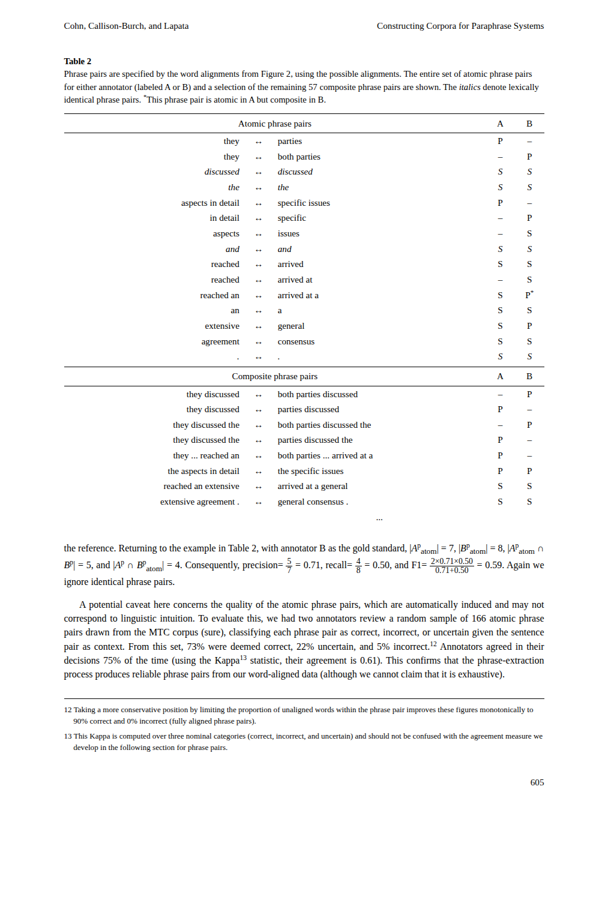Cohn, Callison-Burch, and Lapata
Constructing Corpora for Paraphrase Systems
Table 2 Phrase pairs are specified by the word alignments from Figure 2, using the possible alignments. The entire set of atomic phrase pairs for either annotator (labeled A or B) and a selection of the remaining 57 composite phrase pairs are shown. The italics denote lexically identical phrase pairs. *This phrase pair is atomic in A but composite in B.
| Atomic phrase pairs | A | B |
| --- | --- | --- |
| they | ↔ | parties | P | – |
| they | ↔ | both parties | – | P |
| discussed | ↔ | discussed | S | S |
| the | ↔ | the | S | S |
| aspects in detail | ↔ | specific issues | P | – |
| in detail | ↔ | specific | – | P |
| aspects | ↔ | issues | – | S |
| and | ↔ | and | S | S |
| reached | ↔ | arrived | S | S |
| reached | ↔ | arrived at | – | S |
| reached an | ↔ | arrived at a | S | P * |
| an | ↔ | a | S | S |
| extensive | ↔ | general | S | P |
| agreement | ↔ | consensus | S | S |
| . | ↔ | . | S | S |
| Composite phrase pairs | A | B |
| they discussed | ↔ | both parties discussed | – | P |
| they discussed | ↔ | parties discussed | P | – |
| they discussed the | ↔ | both parties discussed the | – | P |
| they discussed the | ↔ | parties discussed the | P | – |
| they ... reached an | ↔ | both parties ... arrived at a | P | – |
| the aspects in detail | ↔ | the specific issues | P | P |
| reached an extensive | ↔ | arrived at a general | S | S |
| extensive agreement . | ↔ | general consensus . | S | S |
| | | ... | | |
the reference. Returning to the example in Table 2, with annotator B as the gold standard, |Apatom| = 7, |Bpatom| = 8, |Apatom ∩ Bp| = 5, and |Ap ∩ Bpatom| = 4. Consequently, precision= 57 = 0.71, recall= 48 = 0.50, and F1= 2×0.71×0.500.71+0.50 = 0.59. Again we ignore identical phrase pairs.
A potential caveat here concerns the quality of the atomic phrase pairs, which are automatically induced and may not correspond to linguistic intuition. To evaluate this, we had two annotators review a random sample of 166 atomic phrase pairs drawn from the MTC corpus (sure), classifying each phrase pair as correct, incorrect, or uncertain given the sentence pair as context. From this set, 73% were deemed correct, 22% uncertain, and 5% incorrect.12 Annotators agreed in their decisions 75% of the time (using the Kappa13 statistic, their agreement is 0.61). This confirms that the phrase-extraction process produces reliable phrase pairs from our word-aligned data (although we cannot claim that it is exhaustive).
12 Taking a more conservative position by limiting the proportion of unaligned words within the phrase pair improves these figures monotonically to 90% correct and 0% incorrect (fully aligned phrase pairs).
13 This Kappa is computed over three nominal categories (correct, incorrect, and uncertain) and should not be confused with the agreement measure we develop in the following section for phrase pairs.
605